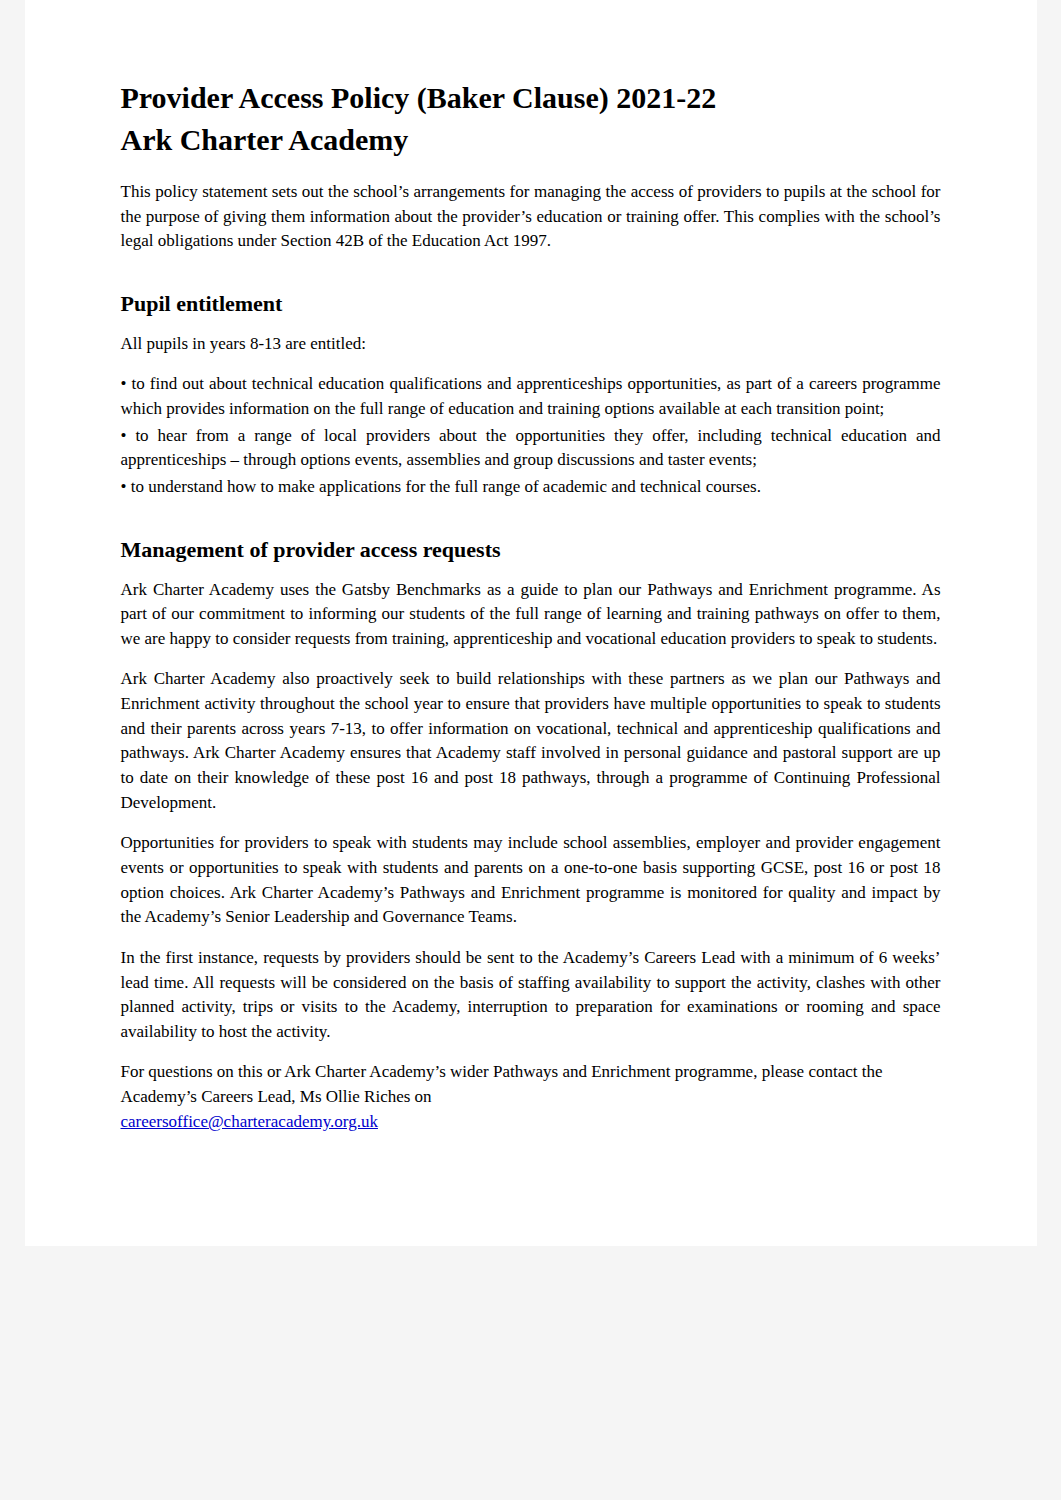Provider Access Policy (Baker Clause) 2021-22
Ark Charter Academy
This policy statement sets out the school’s arrangements for managing the access of providers to pupils at the school for the purpose of giving them information about the provider’s education or training offer. This complies with the school’s legal obligations under Section 42B of the Education Act 1997.
Pupil entitlement
All pupils in years 8-13 are entitled:
• to find out about technical education qualifications and apprenticeships opportunities, as part of a careers programme which provides information on the full range of education and training options available at each transition point;
• to hear from a range of local providers about the opportunities they offer, including technical education and apprenticeships – through options events, assemblies and group discussions and taster events;
• to understand how to make applications for the full range of academic and technical courses.
Management of provider access requests
Ark Charter Academy uses the Gatsby Benchmarks as a guide to plan our Pathways and Enrichment programme. As part of our commitment to informing our students of the full range of learning and training pathways on offer to them, we are happy to consider requests from training, apprenticeship and vocational education providers to speak to students.
Ark Charter Academy also proactively seek to build relationships with these partners as we plan our Pathways and Enrichment activity throughout the school year to ensure that providers have multiple opportunities to speak to students and their parents across years 7-13, to offer information on vocational, technical and apprenticeship qualifications and pathways. Ark Charter Academy ensures that Academy staff involved in personal guidance and pastoral support are up to date on their knowledge of these post 16 and post 18 pathways, through a programme of Continuing Professional Development.
Opportunities for providers to speak with students may include school assemblies, employer and provider engagement events or opportunities to speak with students and parents on a one-to-one basis supporting GCSE, post 16 or post 18 option choices. Ark Charter Academy’s Pathways and Enrichment programme is monitored for quality and impact by the Academy’s Senior Leadership and Governance Teams.
In the first instance, requests by providers should be sent to the Academy’s Careers Lead with a minimum of 6 weeks’ lead time. All requests will be considered on the basis of staffing availability to support the activity, clashes with other planned activity, trips or visits to the Academy, interruption to preparation for examinations or rooming and space availability to host the activity.
For questions on this or Ark Charter Academy’s wider Pathways and Enrichment programme, please contact the Academy’s Careers Lead, Ms Ollie Riches on
careersoffice@charteracademy.org.uk